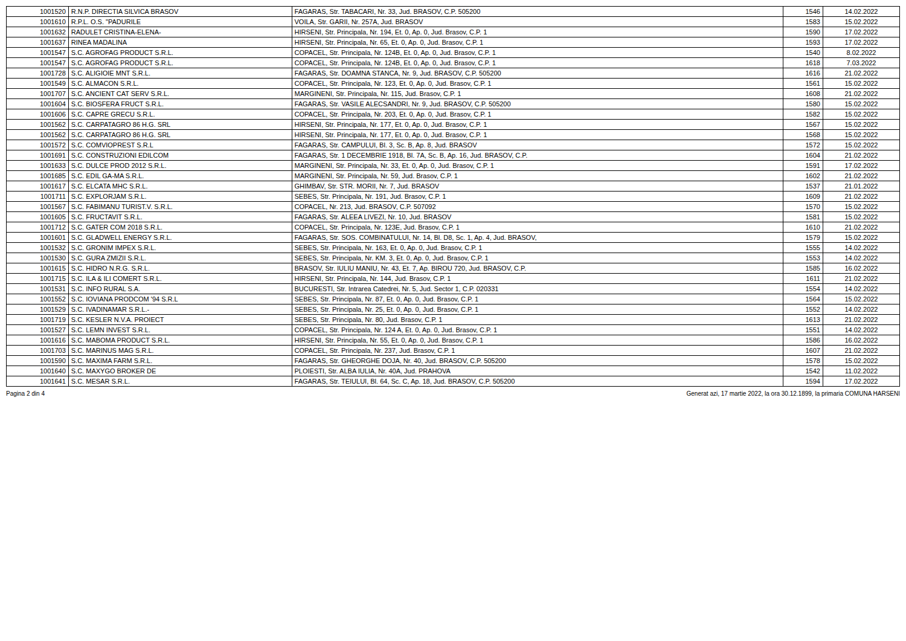| 1001520 | R.N.P. DIRECTIA SILVICA BRASOV | FAGARAS, Str. TABACARI, Nr. 33, Jud. BRASOV, C.P. 505200 | 1546 | 14.02.2022 |
| 1001610 | R.P.L. O.S. "PADURILE | VOILA, Str. GARII, Nr. 257A, Jud. BRASOV | 1583 | 15.02.2022 |
| 1001632 | RADULET CRISTINA-ELENA- | HIRSENI, Str. Principala, Nr. 194, Et. 0, Ap. 0, Jud. Brasov, C.P. 1 | 1590 | 17.02.2022 |
| 1001637 | RINEA MADALINA | HIRSENI, Str. Principala, Nr. 65, Et. 0, Ap. 0, Jud. Brasov, C.P. 1 | 1593 | 17.02.2022 |
| 1001547 | S.C. AGROFAG PRODUCT S.R.L. | COPACEL, Str. Principala, Nr. 124B, Et. 0, Ap. 0, Jud. Brasov, C.P. 1 | 1540 | 8.02.2022 |
| 1001547 | S.C. AGROFAG PRODUCT S.R.L. | COPACEL, Str. Principala, Nr. 124B, Et. 0, Ap. 0, Jud. Brasov, C.P. 1 | 1618 | 7.03.2022 |
| 1001728 | S.C. ALIGIOIE MNT S.R.L. | FAGARAS, Str. DOAMNA STANCA, Nr. 9, Jud. BRASOV, C.P. 505200 | 1616 | 21.02.2022 |
| 1001549 | S.C. ALMACON S.R.L. | COPACEL, Str. Principala, Nr. 123, Et. 0, Ap. 0, Jud. Brasov, C.P. 1 | 1561 | 15.02.2022 |
| 1001707 | S.C. ANCIENT CAT SERV S.R.L. | MARGINENI, Str. Principala, Nr. 115, Jud. Brasov, C.P. 1 | 1608 | 21.02.2022 |
| 1001604 | S.C. BIOSFERA FRUCT S.R.L. | FAGARAS, Str. VASILE ALECSANDRI, Nr. 9, Jud. BRASOV, C.P. 505200 | 1580 | 15.02.2022 |
| 1001606 | S.C. CAPRE GRECU S.R.L. | COPACEL, Str. Principala, Nr. 203, Et. 0, Ap. 0, Jud. Brasov, C.P. 1 | 1582 | 15.02.2022 |
| 1001562 | S.C. CARPATAGRO 86 H.G. SRL | HIRSENI, Str. Principala, Nr. 177, Et. 0, Ap. 0, Jud. Brasov, C.P. 1 | 1567 | 15.02.2022 |
| 1001562 | S.C. CARPATAGRO 86 H.G. SRL | HIRSENI, Str. Principala, Nr. 177, Et. 0, Ap. 0, Jud. Brasov, C.P. 1 | 1568 | 15.02.2022 |
| 1001572 | S.C. COMVIOPREST S.R.L | FAGARAS, Str. CAMPULUI, Bl. 3, Sc. B, Ap. 8, Jud. BRASOV | 1572 | 15.02.2022 |
| 1001691 | S.C. CONSTRUZIONI EDILCOM | FAGARAS, Str. 1 DECEMBRIE 1918, Bl. 7A, Sc. B, Ap. 16, Jud. BRASOV, C.P. | 1604 | 21.02.2022 |
| 1001633 | S.C. DULCE PROD 2012 S.R.L. | MARGINENI, Str. Principala, Nr. 33, Et. 0, Ap. 0, Jud. Brasov, C.P. 1 | 1591 | 17.02.2022 |
| 1001685 | S.C. EDIL GA-MA S.R.L. | MARGINENI, Str. Principala, Nr. 59, Jud. Brasov, C.P. 1 | 1602 | 21.02.2022 |
| 1001617 | S.C. ELCATA MHC S.R.L. | GHIMBAV, Str. STR. MORII, Nr. 7, Jud. BRASOV | 1537 | 21.01.2022 |
| 1001711 | S.C. EXPLORJAM S.R.L. | SEBES, Str. Principala, Nr. 191, Jud. Brasov, C.P. 1 | 1609 | 21.02.2022 |
| 1001567 | S.C. FABIMANU TURIST.V. S.R.L. | COPACEL, Nr. 213, Jud. BRASOV, C.P. 507092 | 1570 | 15.02.2022 |
| 1001605 | S.C. FRUCTAVIT S.R.L. | FAGARAS, Str. ALEEA LIVEZI, Nr. 10, Jud. BRASOV | 1581 | 15.02.2022 |
| 1001712 | S.C. GATER COM 2018 S.R.L. | COPACEL, Str. Principala, Nr. 123E, Jud. Brasov, C.P. 1 | 1610 | 21.02.2022 |
| 1001601 | S.C. GLADWELL ENERGY S.R.L. | FAGARAS, Str. SOS. COMBINATULUI, Nr. 14, Bl. D8, Sc. 1, Ap. 4, Jud. BRASOV, | 1579 | 15.02.2022 |
| 1001532 | S.C. GRONIM IMPEX S.R.L. | SEBES, Str. Principala, Nr. 163, Et. 0, Ap. 0, Jud. Brasov, C.P. 1 | 1555 | 14.02.2022 |
| 1001530 | S.C. GURA ZMIZII S.R.L. | SEBES, Str. Principala, Nr. KM. 3, Et. 0, Ap. 0, Jud. Brasov, C.P. 1 | 1553 | 14.02.2022 |
| 1001615 | S.C. HIDRO N.R.G. S.R.L. | BRASOV, Str. IULIU MANIU, Nr. 43, Et. 7, Ap. BIROU 720, Jud. BRASOV, C.P. | 1585 | 16.02.2022 |
| 1001715 | S.C. ILA & ILI COMERT S.R.L. | HIRSENI, Str. Principala, Nr. 144, Jud. Brasov, C.P. 1 | 1611 | 21.02.2022 |
| 1001531 | S.C. INFO RURAL S.A. | BUCURESTI, Str. Intrarea Catedrei, Nr. 5, Jud. Sector 1, C.P. 020331 | 1554 | 14.02.2022 |
| 1001552 | S.C. IOVIANA PRODCOM '94 S.R.L | SEBES, Str. Principala, Nr. 87, Et. 0, Ap. 0, Jud. Brasov, C.P. 1 | 1564 | 15.02.2022 |
| 1001529 | S.C. IVADINAMAR S.R.L.- | SEBES, Str. Principala, Nr. 25, Et. 0, Ap. 0, Jud. Brasov, C.P. 1 | 1552 | 14.02.2022 |
| 1001719 | S.C. KESLER N.V.A. PROIECT | SEBES, Str. Principala, Nr. 80, Jud. Brasov, C.P. 1 | 1613 | 21.02.2022 |
| 1001527 | S.C. LEMN INVEST S.R.L. | COPACEL, Str. Principala, Nr. 124 A, Et. 0, Ap. 0, Jud. Brasov, C.P. 1 | 1551 | 14.02.2022 |
| 1001616 | S.C. MABOMA PRODUCT S.R.L. | HIRSENI, Str. Principala, Nr. 55, Et. 0, Ap. 0, Jud. Brasov, C.P. 1 | 1586 | 16.02.2022 |
| 1001703 | S.C. MARINUS MAG S.R.L. | COPACEL, Str. Principala, Nr. 237, Jud. Brasov, C.P. 1 | 1607 | 21.02.2022 |
| 1001590 | S.C. MAXIMA FARM S.R.L. | FAGARAS, Str. GHEORGHE DOJA, Nr. 40, Jud. BRASOV, C.P. 505200 | 1578 | 15.02.2022 |
| 1001640 | S.C. MAXYGO BROKER DE | PLOIESTI, Str. ALBA IULIA, Nr. 40A, Jud. PRAHOVA | 1542 | 11.02.2022 |
| 1001641 | S.C. MESAR S.R.L. | FAGARAS, Str. TEIULUI, Bl. 64, Sc. C, Ap. 18, Jud. BRASOV, C.P. 505200 | 1594 | 17.02.2022 |
Pagina 2 din 4 Generat azi, 17 martie 2022, la ora 30.12.1899, la primaria COMUNA HARSENI